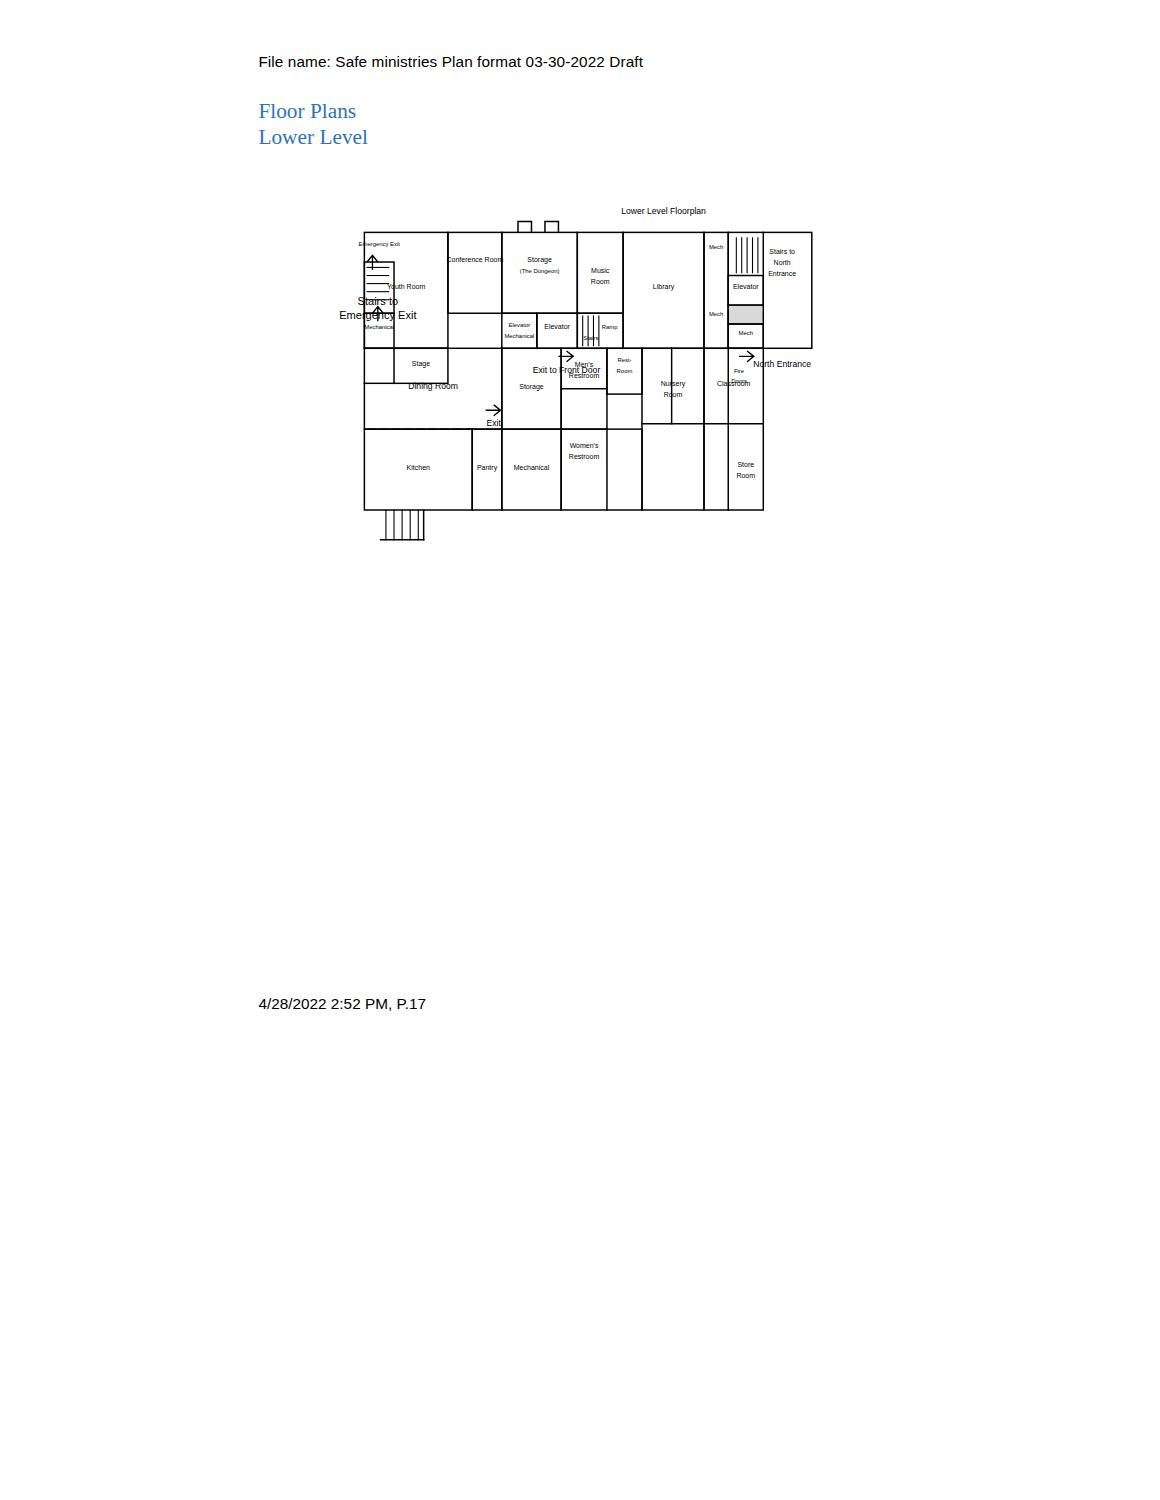File name: Safe ministries Plan format 03-30-2022 Draft
Floor Plans
Lower Level
Stairs to North Entrance Elevator Mech Mech Mech North Entrance Classroom Store Room Nursery Room Library Music Room Ramp Stairs Rest- Room Men's Restroom Women's Restroom Mechanical Pantry Kitchen Storage (The Dungeon) Elevator Elevator Mechanical Storage Conference Room Youth Room Stage Dining Room Mechanical Emergency Exit Fire Doors Exit to Front Door Exit Stairs to Emergency Exit Lower Level Floorplan
4/28/2022 2:52 PM, P.17